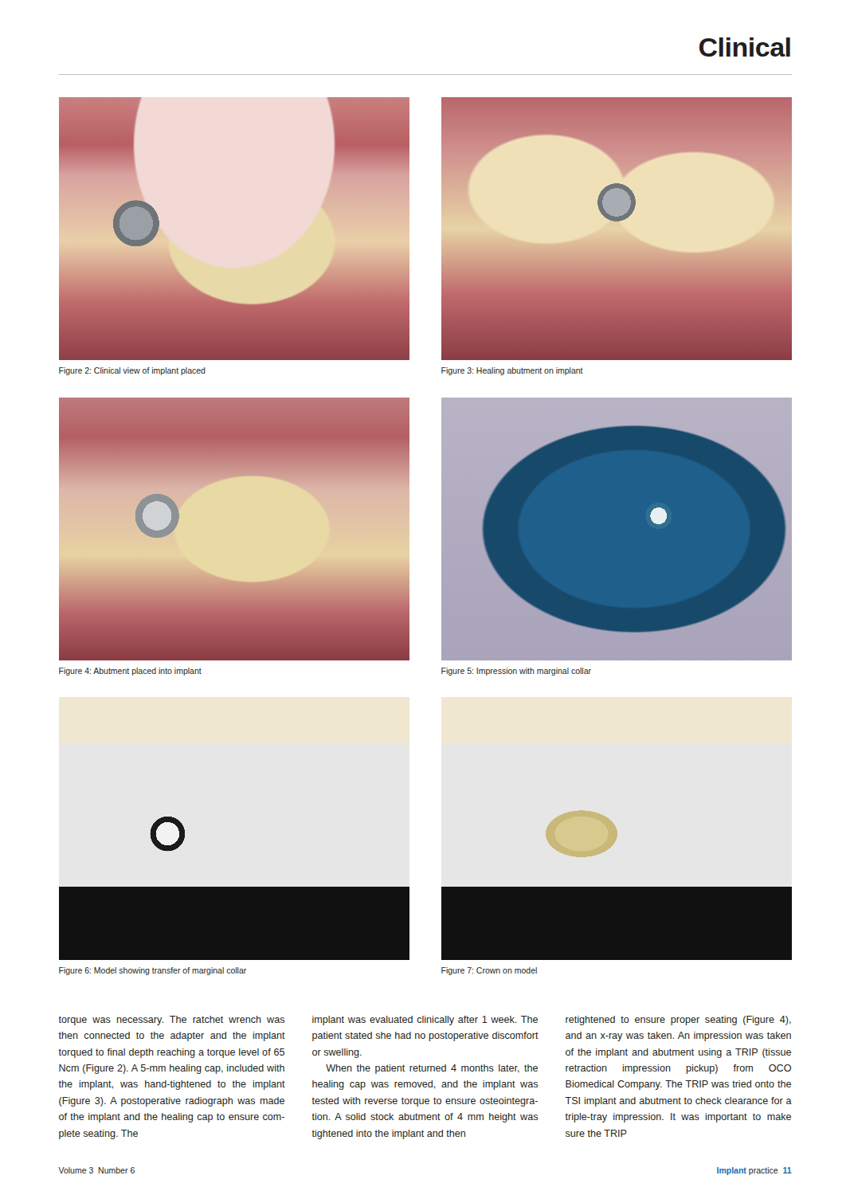Clinical
Figure 2: Clinical view of implant placed
Figure 3: Healing abutment on implant
Figure 4: Abutment placed into implant
Figure 5: Impression with marginal collar
Figure 6: Model showing transfer of marginal collar
Figure 7: Crown on model
torque was necessary. The ratchet wrench was then connected to the adapter and the implant torqued to final depth reaching a torque level of 65 Ncm (Figure 2). A 5-mm healing cap, included with the implant, was hand-tightened to the implant (Figure 3). A postoperative radiograph was made of the implant and the healing cap to ensure complete seating. The
implant was evaluated clinically after 1 week. The patient stated she had no postoperative discomfort or swelling.
When the patient returned 4 months later, the healing cap was removed, and the implant was tested with reverse torque to ensure osteointegration. A solid stock abutment of 4 mm height was tightened into the implant and then
retightened to ensure proper seating (Figure 4), and an x-ray was taken. An impression was taken of the implant and abutment using a TRIP (tissue retraction impression pickup) from OCO Biomedical Company. The TRIP was tried onto the TSI implant and abutment to check clearance for a triple-tray impression. It was important to make sure the TRIP
Volume 3 Number 6
Implant practice 11